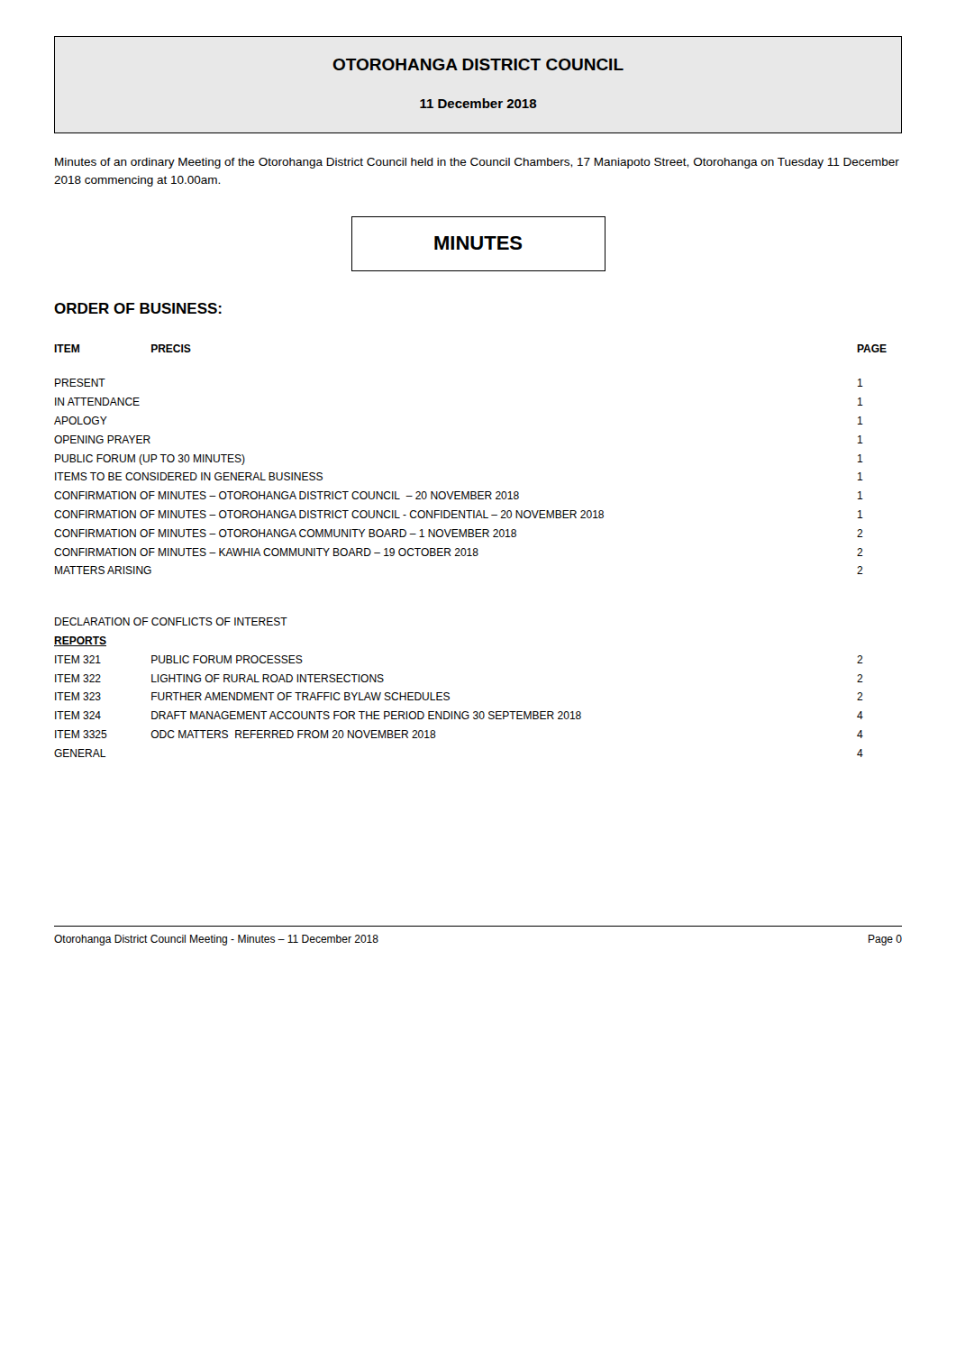OTOROHANGA DISTRICT COUNCIL
11 December 2018
Minutes of an ordinary Meeting of the Otorohanga District Council held in the Council Chambers, 17 Maniapoto Street, Otorohanga on Tuesday 11 December 2018 commencing at 10.00am.
MINUTES
ORDER OF BUSINESS:
| ITEM | PRECIS | PAGE |
| PRESENT | | 1 |
| IN ATTENDANCE | | 1 |
| APOLOGY | | 1 |
| OPENING PRAYER | | 1 |
| PUBLIC FORUM (UP TO 30 MINUTES) | 1 |
| ITEMS TO BE CONSIDERED IN GENERAL BUSINESS | 1 |
| CONFIRMATION OF MINUTES – OTOROHANGA DISTRICT COUNCIL – 20 NOVEMBER 2018 | 1 |
| CONFIRMATION OF MINUTES – OTOROHANGA DISTRICT COUNCIL - CONFIDENTIAL – 20 NOVEMBER 2018 | 1 |
| CONFIRMATION OF MINUTES – OTOROHANGA COMMUNITY BOARD – 1 NOVEMBER 2018 | 2 |
| CONFIRMATION OF MINUTES – KAWHIA COMMUNITY BOARD – 19 OCTOBER 2018 | 2 |
| MATTERS ARISING | 2 |
| DECLARATION OF CONFLICTS OF INTEREST |
| REPORTS |
| ITEM 321 | PUBLIC FORUM PROCESSES | 2 |
| ITEM 322 | LIGHTING OF RURAL ROAD INTERSECTIONS | 2 |
| ITEM 323 | FURTHER AMENDMENT OF TRAFFIC BYLAW SCHEDULES | 2 |
| ITEM 324 | DRAFT MANAGEMENT ACCOUNTS FOR THE PERIOD ENDING 30 SEPTEMBER 2018 | 4 |
| ITEM 3325 | ODC MATTERS REFERRED FROM 20 NOVEMBER 2018 | 4 |
| GENERAL | | 4 |
Otorohanga District Council Meeting - Minutes – 11 December 2018 Page 0